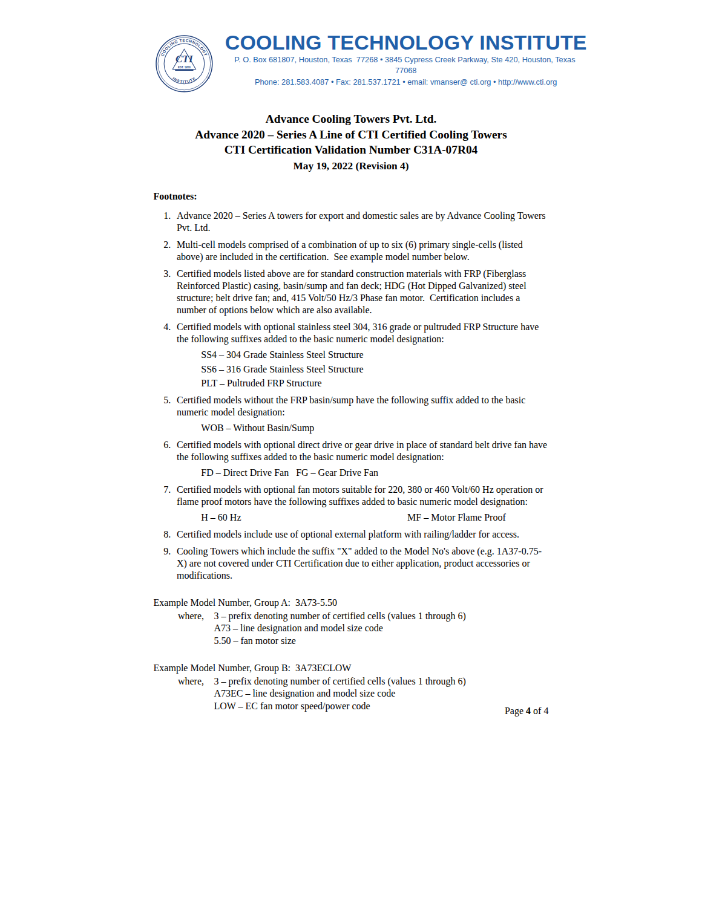COOLING TECHNOLOGY INSTITUTE CTI EST. 1950 ©
COOLING TECHNOLOGY INSTITUTE
P. O. Box 681807, Houston, Texas 77268 • 3845 Cypress Creek Parkway, Ste 420, Houston, Texas 77068
Phone: 281.583.4087 • Fax: 281.537.1721 • email: vmanser@ cti.org • http://www.cti.org
Advance Cooling Towers Pvt. Ltd.
Advance 2020 – Series A Line of CTI Certified Cooling Towers
CTI Certification Validation Number C31A-07R04
May 19, 2022 (Revision 4)
Footnotes:
Advance 2020 – Series A towers for export and domestic sales are by Advance Cooling Towers Pvt. Ltd.
Multi-cell models comprised of a combination of up to six (6) primary single-cells (listed above) are included in the certification. See example model number below.
Certified models listed above are for standard construction materials with FRP (Fiberglass Reinforced Plastic) casing, basin/sump and fan deck; HDG (Hot Dipped Galvanized) steel structure; belt drive fan; and, 415 Volt/50 Hz/3 Phase fan motor. Certification includes a number of options below which are also available.
Certified models with optional stainless steel 304, 316 grade or pultruded FRP Structure have the following suffixes added to the basic numeric model designation:
SS4 – 304 Grade Stainless Steel Structure
SS6 – 316 Grade Stainless Steel Structure
PLT – Pultruded FRP Structure
Certified models without the FRP basin/sump have the following suffix added to the basic numeric model designation:
WOB – Without Basin/Sump
Certified models with optional direct drive or gear drive in place of standard belt drive fan have the following suffixes added to the basic numeric model designation:
FD – Direct Drive Fan FG – Gear Drive Fan
Certified models with optional fan motors suitable for 220, 380 or 460 Volt/60 Hz operation or flame proof motors have the following suffixes added to basic numeric model designation:
H – 60 Hz
MF – Motor Flame Proof
Certified models include use of optional external platform with railing/ladder for access.
Cooling Towers which include the suffix "X" added to the Model No's above (e.g. 1A37-0.75-X) are not covered under CTI Certification due to either application, product accessories or modifications.
Example Model Number, Group A: 3A73-5.50
where,
3 – prefix denoting number of certified cells (values 1 through 6)
A73 – line designation and model size code
5.50 – fan motor size
Example Model Number, Group B: 3A73ECLOW
where,
3 – prefix denoting number of certified cells (values 1 through 6)
A73EC – line designation and model size code
LOW – EC fan motor speed/power code
Page 4 of 4